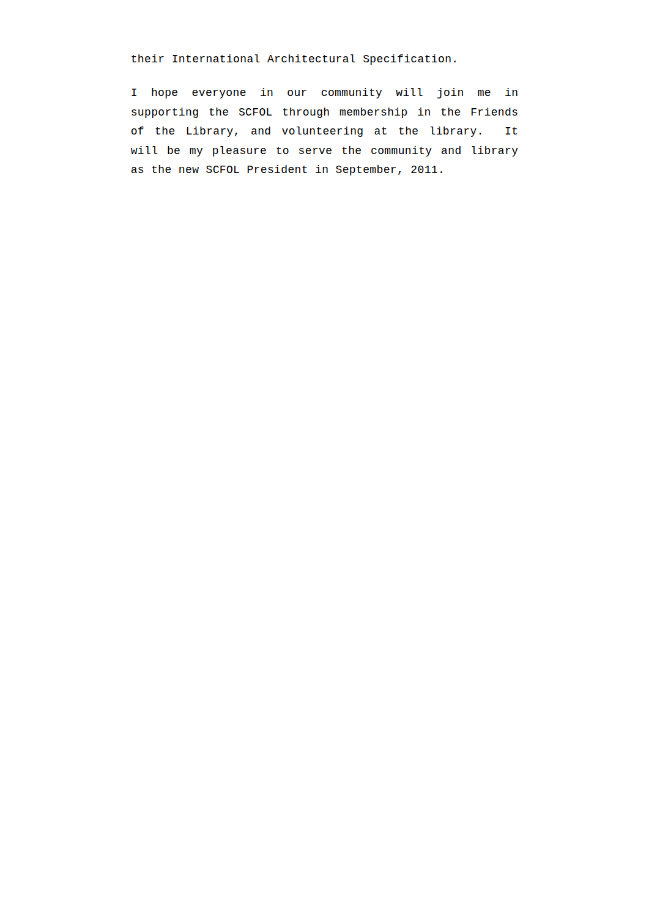their International Architectural Specification.
I hope everyone in our community will join me in supporting the SCFOL through membership in the Friends of the Library, and volunteering at the library. It will be my pleasure to serve the community and library as the new SCFOL President in September, 2011.